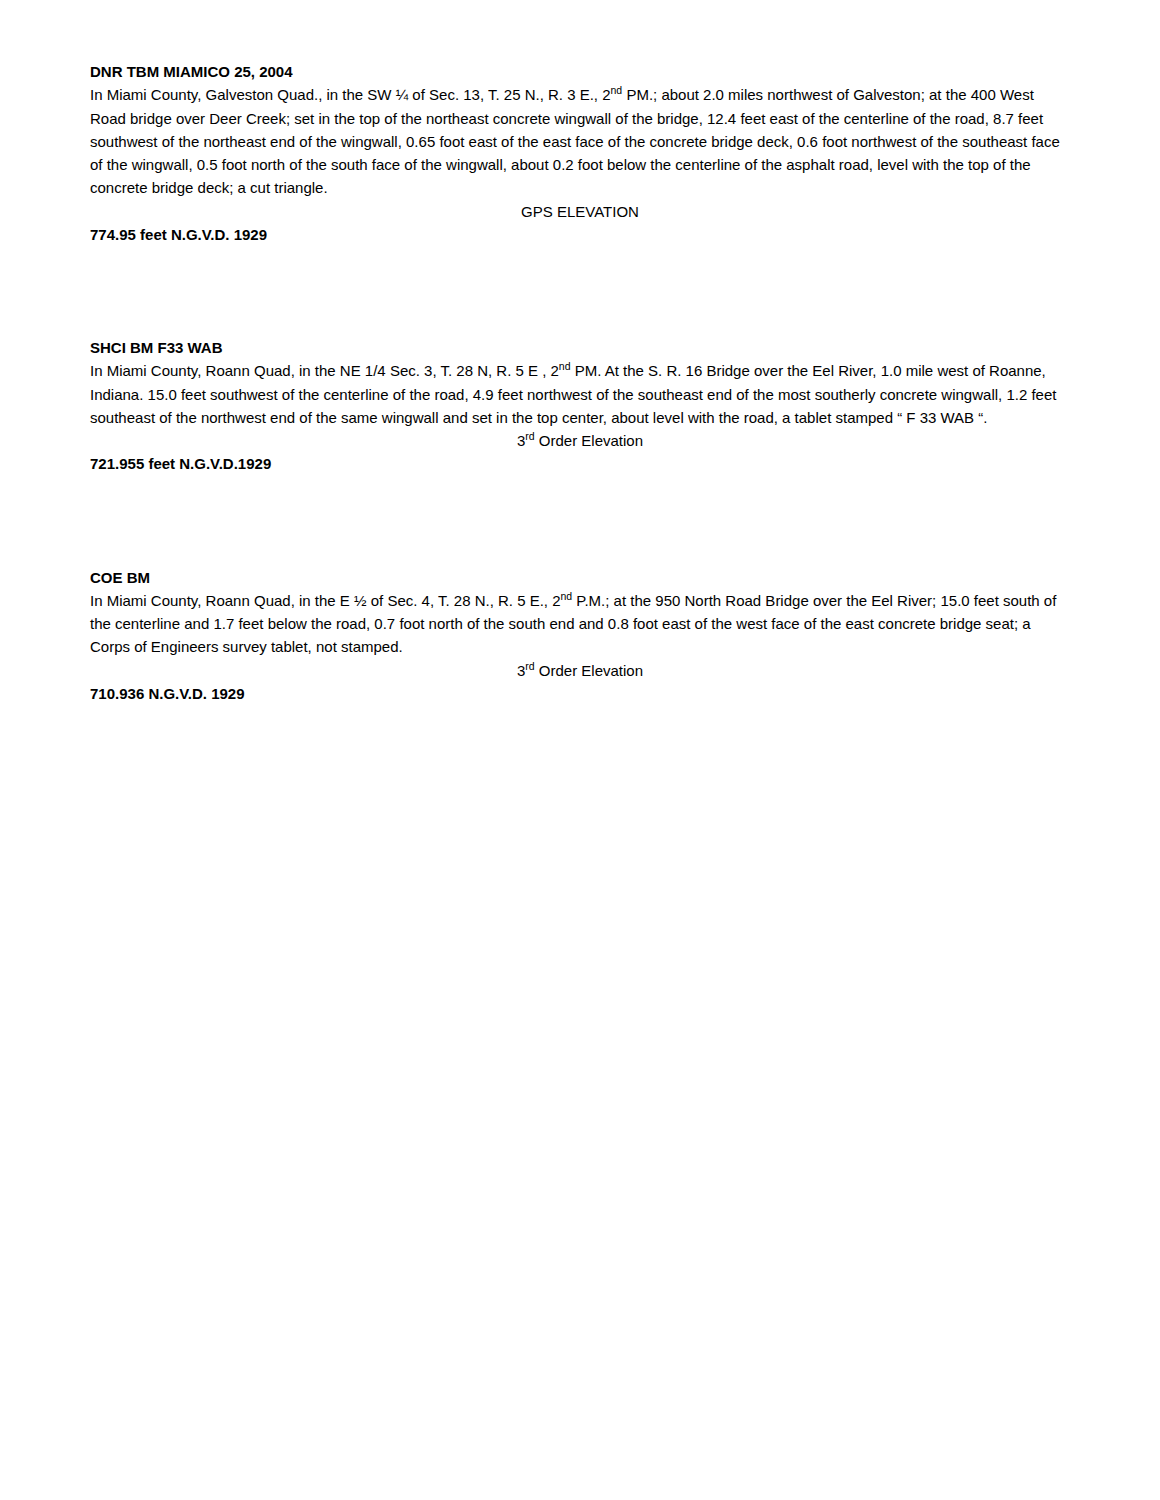DNR TBM MIAMICO 25, 2004
In Miami County, Galveston Quad., in the SW ¼ of Sec. 13, T. 25 N., R. 3 E., 2nd PM.; about 2.0 miles northwest of Galveston; at the 400 West Road bridge over Deer Creek; set in the top of the northeast concrete wingwall of the bridge, 12.4 feet east of the centerline of the road, 8.7 feet southwest of the northeast end of the wingwall, 0.65 foot east of the east face of the concrete bridge deck, 0.6 foot northwest of the southeast face of the wingwall, 0.5 foot north of the south face of the wingwall, about 0.2 foot below the centerline of the asphalt road, level with the top of the concrete bridge deck; a cut triangle.
GPS ELEVATION
774.95 feet N.G.V.D. 1929
SHCI BM F33 WAB
In Miami County, Roann Quad, in the NE 1/4 Sec. 3, T. 28 N, R. 5 E , 2nd PM. At the S. R. 16 Bridge over the Eel River, 1.0 mile west of Roanne, Indiana. 15.0 feet southwest of the centerline of the road, 4.9 feet northwest of the southeast end of the most southerly concrete wingwall, 1.2 feet southeast of the northwest end of the same wingwall and set in the top center, about level with the road, a tablet stamped “ F 33 WAB “.
3rd Order Elevation
721.955 feet N.G.V.D.1929
COE BM
In Miami County, Roann Quad, in the E ½ of Sec. 4, T. 28 N., R. 5 E., 2nd P.M.; at the 950 North Road Bridge over the Eel River; 15.0 feet south of the centerline and 1.7 feet below the road, 0.7 foot north of the south end and 0.8 foot east of the west face of the east concrete bridge seat; a Corps of Engineers survey tablet, not stamped.
3rd Order Elevation
710.936 N.G.V.D. 1929